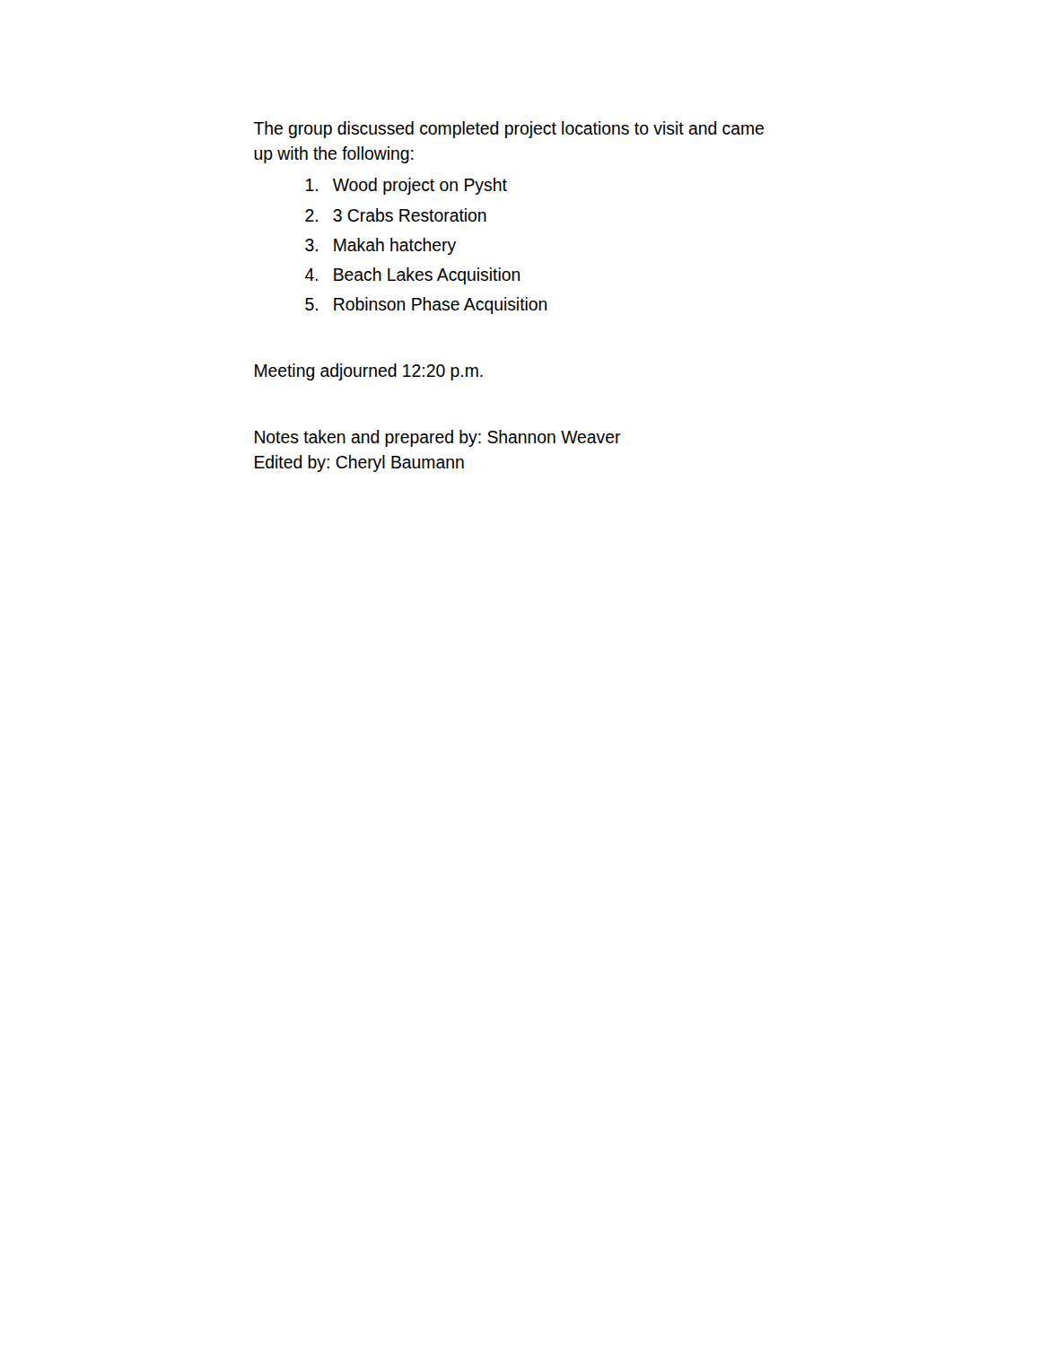The group discussed completed project locations to visit and came up with the following:
Wood project on Pysht
3 Crabs Restoration
Makah hatchery
Beach Lakes Acquisition
Robinson Phase Acquisition
Meeting adjourned 12:20 p.m.
Notes taken and prepared by: Shannon Weaver
Edited by: Cheryl Baumann